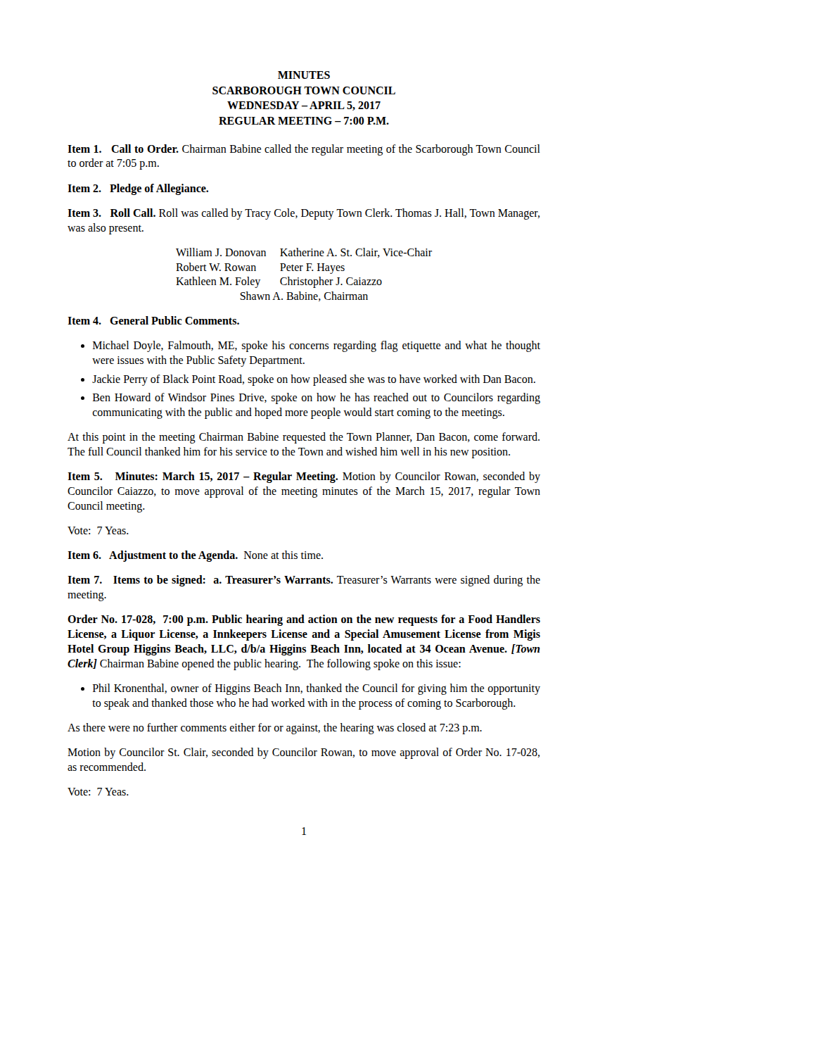MINUTES
SCARBOROUGH TOWN COUNCIL
WEDNESDAY – APRIL 5, 2017
REGULAR MEETING – 7:00 P.M.
Item 1. Call to Order. Chairman Babine called the regular meeting of the Scarborough Town Council to order at 7:05 p.m.
Item 2. Pledge of Allegiance.
Item 3. Roll Call. Roll was called by Tracy Cole, Deputy Town Clerk. Thomas J. Hall, Town Manager, was also present.
| William J. Donovan | Katherine A. St. Clair, Vice-Chair |
| Robert W. Rowan | Peter F. Hayes |
| Kathleen M. Foley | Christopher J. Caiazzo |
| Shawn A. Babine, Chairman |
Item 4. General Public Comments.
Michael Doyle, Falmouth, ME, spoke his concerns regarding flag etiquette and what he thought were issues with the Public Safety Department.
Jackie Perry of Black Point Road, spoke on how pleased she was to have worked with Dan Bacon.
Ben Howard of Windsor Pines Drive, spoke on how he has reached out to Councilors regarding communicating with the public and hoped more people would start coming to the meetings.
At this point in the meeting Chairman Babine requested the Town Planner, Dan Bacon, come forward. The full Council thanked him for his service to the Town and wished him well in his new position.
Item 5. Minutes: March 15, 2017 – Regular Meeting. Motion by Councilor Rowan, seconded by Councilor Caiazzo, to move approval of the meeting minutes of the March 15, 2017, regular Town Council meeting.
Vote: 7 Yeas.
Item 6. Adjustment to the Agenda. None at this time.
Item 7. Items to be signed: a. Treasurer’s Warrants. Treasurer’s Warrants were signed during the meeting.
Order No. 17-028, 7:00 p.m. Public hearing and action on the new requests for a Food Handlers License, a Liquor License, a Innkeepers License and a Special Amusement License from Migis Hotel Group Higgins Beach, LLC, d/b/a Higgins Beach Inn, located at 34 Ocean Avenue. [Town Clerk] Chairman Babine opened the public hearing. The following spoke on this issue:
Phil Kronenthal, owner of Higgins Beach Inn, thanked the Council for giving him the opportunity to speak and thanked those who he had worked with in the process of coming to Scarborough.
As there were no further comments either for or against, the hearing was closed at 7:23 p.m.
Motion by Councilor St. Clair, seconded by Councilor Rowan, to move approval of Order No. 17-028, as recommended.
Vote: 7 Yeas.
1